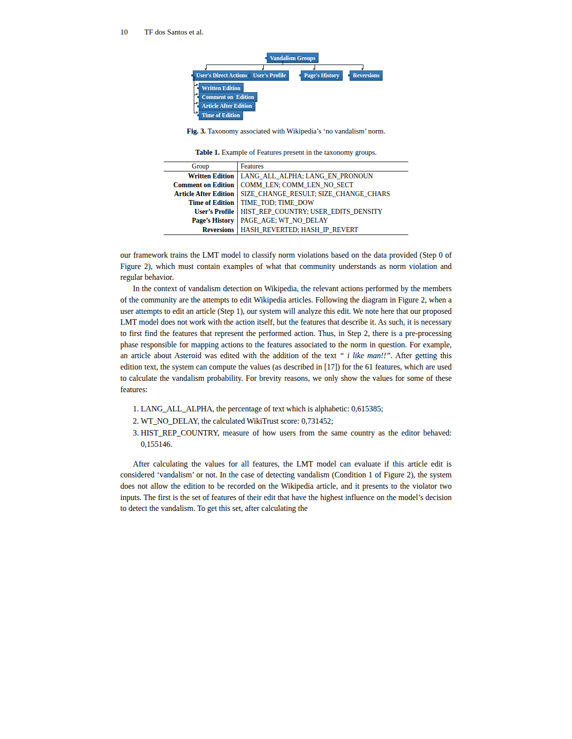10 TF dos Santos et al.
Vandalism Groups
User's Direct Actions
User's Profile
Page's History
Reversions
Written Edition
Comment on Edition
Article After Edition
Time of Edition
Fig. 3. Taxonomy associated with Wikipedia’s ‘no vandalism’ norm.
Table 1. Example of Features present in the taxonomy groups.
| Group | Features |
| --- | --- |
| Written Edition | LANG_ALL_ALPHA; LANG_EN_PRONOUN |
| Comment on Edition | COMM_LEN; COMM_LEN_NO_SECT |
| Article After Edition | SIZE_CHANGE_RESULT; SIZE_CHANGE_CHARS |
| Time of Edition | TIME_TOD; TIME_DOW |
| User’s Profile | HIST_REP_COUNTRY; USER_EDITS_DENSITY |
| Page’s History | PAGE_AGE; WT_NO_DELAY |
| Reversions | HASH_REVERTED; HASH_IP_REVERT |
our framework trains the LMT model to classify norm violations based on the data provided (Step 0 of Figure 2), which must contain examples of what that community understands as norm violation and regular behavior.
In the context of vandalism detection on Wikipedia, the relevant actions performed by the members of the community are the attempts to edit Wikipedia articles. Following the diagram in Figure 2, when a user attempts to edit an article (Step 1), our system will analyze this edit. We note here that our proposed LMT model does not work with the action itself, but the features that describe it. As such, it is necessary to first find the features that represent the performed action. Thus, in Step 2, there is a pre-processing phase responsible for mapping actions to the features associated to the norm in question. For example, an article about Asteroid was edited with the addition of the text “ i like man!!”. After getting this edition text, the system can compute the values (as described in [17]) for the 61 features, which are used to calculate the vandalism probability. For brevity reasons, we only show the values for some of these features:
LANG_ALL_ALPHA, the percentage of text which is alphabetic: 0,615385;
WT_NO_DELAY, the calculated WikiTrust score: 0,731452;
HIST_REP_COUNTRY, measure of how users from the same country as the editor behaved: 0,155146.
After calculating the values for all features, the LMT model can evaluate if this article edit is considered ‘vandalism’ or not. In the case of detecting vandalism (Condition 1 of Figure 2), the system does not allow the edition to be recorded on the Wikipedia article, and it presents to the violator two inputs. The first is the set of features of their edit that have the highest influence on the model’s decision to detect the vandalism. To get this set, after calculating the